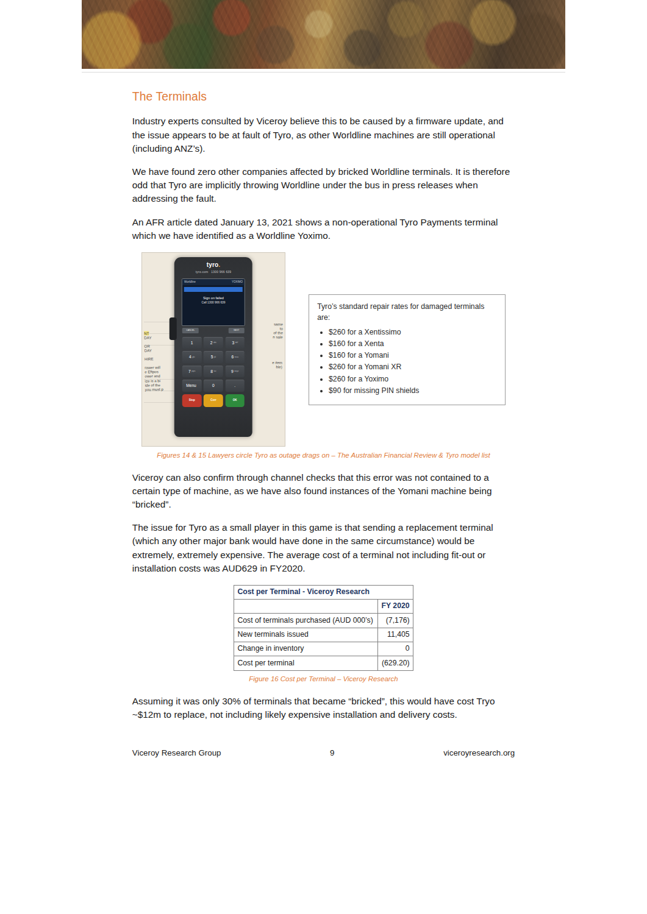The Terminals
Industry experts consulted by Viceroy believe this to be caused by a firmware update, and the issue appears to be at fault of Tyro, as other Worldline machines are still operational (including ANZ’s).
We have found zero other companies affected by bricked Worldline terminals. It is therefore odd that Tyro are implicitly throwing Worldline under the bus in press releases when addressing the fault.
An AFR article dated January 13, 2021 shows a non-operational Tyro Payments terminal which we have identified as a Worldline Yoximo.
NT
DAY
OR
DAY
HIRE
rawer will
e Eftpos
ower and
ize is a bi
ide of the
you must p
same
to
of the
n sale
e item
ble)
tyro.
tyro.com 1300 966 639
Worldline YOXIMO
Sign on failed
Call 1300 966 639
CANCEL NEXT
1
2abc
3def
4ghi
5jkl
6mno
7pqrs
8tuv
9wxyz
Menu
0
.
Stop
Corr
OK
Tyro’s standard repair rates for damaged terminals are:
$260 for a Xentissimo
$160 for a Xenta
$160 for a Yomani
$260 for a Yomani XR
$260 for a Yoximo
$90 for missing PIN shields
Figures 14 & 15 Lawyers circle Tyro as outage drags on – The Australian Financial Review & Tyro model list
Viceroy can also confirm through channel checks that this error was not contained to a certain type of machine, as we have also found instances of the Yomani machine being “bricked”.
The issue for Tyro as a small player in this game is that sending a replacement terminal (which any other major bank would have done in the same circumstance) would be extremely, extremely expensive. The average cost of a terminal not including fit-out or installation costs was AUD629 in FY2020.
| Cost per Terminal - Viceroy Research |
| --- |
| | FY 2020 |
| Cost of terminals purchased (AUD 000’s) | (7,176) |
| New terminals issued | 11,405 |
| Change in inventory | 0 |
| Cost per terminal | (629.20) |
Figure 16 Cost per Terminal – Viceroy Research
Assuming it was only 30% of terminals that became “bricked”, this would have cost Tryo ~$12m to replace, not including likely expensive installation and delivery costs.
Viceroy Research Group
9
viceroyresearch.org